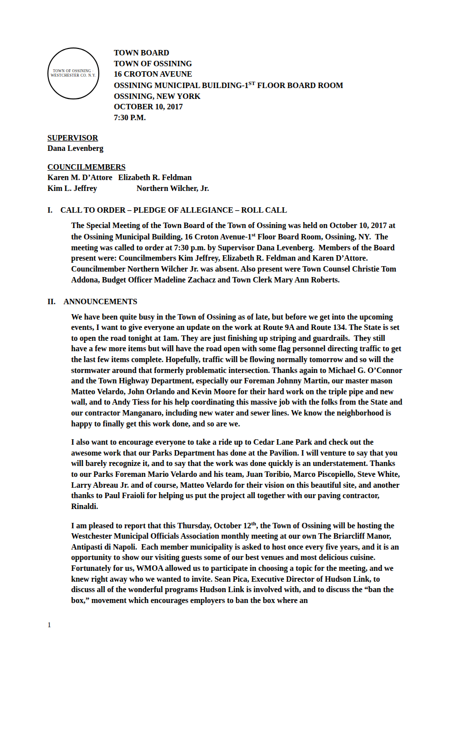TOWN OF OSSINING · WESTCHESTER CO. N.Y.
TOWN BOARD
TOWN OF OSSINING
16 CROTON AVEUNE
OSSINING MUNICIPAL BUILDING-1ST FLOOR BOARD ROOM
OSSINING, NEW YORK
OCTOBER 10, 2017
7:30 P.M.
Supervisor
Dana Levenberg
Councilmembers
Karen M. D’Attore Elizabeth R. Feldman
Kim L. Jeffrey Northern Wilcher, Jr.
I. CALL TO ORDER – PLEDGE OF ALLEGIANCE – ROLL CALL
The Special Meeting of the Town Board of the Town of Ossining was held on October 10, 2017 at the Ossining Municipal Building, 16 Croton Avenue-1st Floor Board Room, Ossining, NY. The meeting was called to order at 7:30 p.m. by Supervisor Dana Levenberg. Members of the Board present were: Councilmembers Kim Jeffrey, Elizabeth R. Feldman and Karen D’Attore. Councilmember Northern Wilcher Jr. was absent. Also present were Town Counsel Christie Tom Addona, Budget Officer Madeline Zachacz and Town Clerk Mary Ann Roberts.
II. ANNOUNCEMENTS
We have been quite busy in the Town of Ossining as of late, but before we get into the upcoming events, I want to give everyone an update on the work at Route 9A and Route 134. The State is set to open the road tonight at 1am. They are just finishing up striping and guardrails. They still have a few more items but will have the road open with some flag personnel directing traffic to get the last few items complete. Hopefully, traffic will be flowing normally tomorrow and so will the stormwater around that formerly problematic intersection. Thanks again to Michael G. O’Connor and the Town Highway Department, especially our Foreman Johnny Martin, our master mason Matteo Velardo, John Orlando and Kevin Moore for their hard work on the triple pipe and new wall, and to Andy Tiess for his help coordinating this massive job with the folks from the State and our contractor Manganaro, including new water and sewer lines. We know the neighborhood is happy to finally get this work done, and so are we.
I also want to encourage everyone to take a ride up to Cedar Lane Park and check out the awesome work that our Parks Department has done at the Pavilion. I will venture to say that you will barely recognize it, and to say that the work was done quickly is an understatement. Thanks to our Parks Foreman Mario Velardo and his team, Juan Toribio, Marco Piscopiello, Steve White, Larry Abreau Jr. and of course, Matteo Velardo for their vision on this beautiful site, and another thanks to Paul Fraioli for helping us put the project all together with our paving contractor, Rinaldi.
I am pleased to report that this Thursday, October 12th, the Town of Ossining will be hosting the Westchester Municipal Officials Association monthly meeting at our own The Briarcliff Manor, Antipasti di Napoli. Each member municipality is asked to host once every five years, and it is an opportunity to show our visiting guests some of our best venues and most delicious cuisine. Fortunately for us, WMOA allowed us to participate in choosing a topic for the meeting, and we knew right away who we wanted to invite. Sean Pica, Executive Director of Hudson Link, to discuss all of the wonderful programs Hudson Link is involved with, and to discuss the “ban the box,” movement which encourages employers to ban the box where an
1